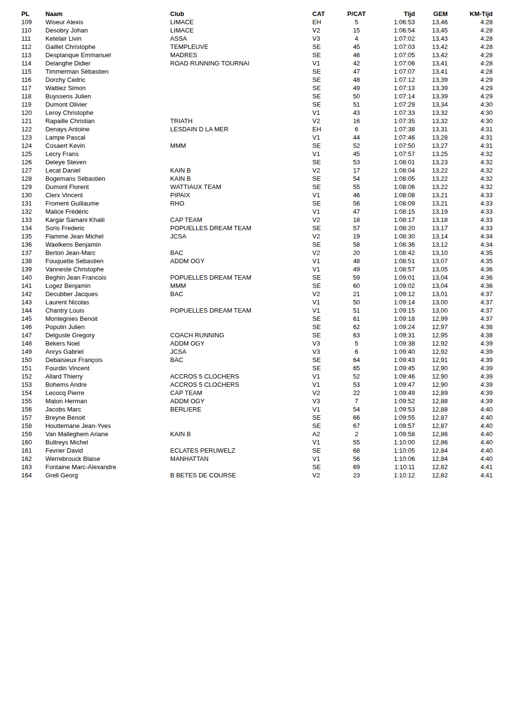| PL | Naam | Club | CAT | P/CAT | Tijd | GEM | KM-Tijd |
| --- | --- | --- | --- | --- | --- | --- | --- |
| 109 | Wiseur Alexis | LIMACE | EH | 5 | 1:06:53 | 13,46 | 4:28 |
| 110 | Desobry Johan | LIMACE | V2 | 15 | 1:06:54 | 13,45 | 4:28 |
| 111 | Ketelair Livin | ASSA | V3 | 4 | 1:07:02 | 13,43 | 4:28 |
| 112 | Gaillet Christophe | TEMPLEUVE | SE | 45 | 1:07:03 | 13,42 | 4:28 |
| 113 | Desplanque Emmanuel | MADRES | SE | 46 | 1:07:05 | 13,42 | 4:28 |
| 114 | Delanghe Didier | ROAD RUNNING TOURNAI | V1 | 42 | 1:07:06 | 13,41 | 4:28 |
| 115 | Timmerman Sébastien | | SE | 47 | 1:07:07 | 13,41 | 4:28 |
| 116 | Dorchy Cedric | | SE | 48 | 1:07:12 | 13,39 | 4:29 |
| 117 | Wattiez Simon | | SE | 49 | 1:07:13 | 13,39 | 4:29 |
| 118 | Buyssens Julien | | SE | 50 | 1:07:14 | 13,39 | 4:29 |
| 119 | Dumont Olivier | | SE | 51 | 1:07:29 | 13,34 | 4:30 |
| 120 | Leroy Christophe | | V1 | 43 | 1:07:33 | 13,32 | 4:30 |
| 121 | Rapaille Christian | TRIATH | V2 | 16 | 1:07:35 | 13,32 | 4:30 |
| 122 | Denays Antoine | LESDAIN D LA MER | EH | 6 | 1:07:38 | 13,31 | 4:31 |
| 123 | Lampe Pascal | | V1 | 44 | 1:07:46 | 13,28 | 4:31 |
| 124 | Cosaert Kevin | MMM | SE | 52 | 1:07:50 | 13,27 | 4:31 |
| 125 | Lecry Frans | | V1 | 45 | 1:07:57 | 13,25 | 4:32 |
| 126 | Deleye Steven | | SE | 53 | 1:08:01 | 13,23 | 4:32 |
| 127 | Lecat Daniel | KAIN B | V2 | 17 | 1:08:04 | 13,22 | 4:32 |
| 128 | Bogemans Sébastien | KAIN B | SE | 54 | 1:08:05 | 13,22 | 4:32 |
| 129 | Dumont Florent | WATTIAUX TEAM | SE | 55 | 1:08:06 | 13,22 | 4:32 |
| 130 | Clerx Vincent | PIPAIX | V1 | 46 | 1:08:08 | 13,21 | 4:33 |
| 131 | Froment Guillaume | RHO | SE | 56 | 1:08:09 | 13,21 | 4:33 |
| 132 | Malice Frédéric | | V1 | 47 | 1:08:15 | 13,19 | 4:33 |
| 133 | Kargar Samani Khalil | CAP TEAM | V2 | 18 | 1:08:17 | 13,18 | 4:33 |
| 134 | Soris Frederic | POPUELLES DREAM TEAM | SE | 57 | 1:08:20 | 13,17 | 4:33 |
| 135 | Flamme Jean Michel | JCSA | V2 | 19 | 1:08:30 | 13,14 | 4:34 |
| 136 | Waelkens Benjamin | | SE | 58 | 1:08:36 | 13,12 | 4:34 |
| 137 | Berton Jean-Marc | BAC | V2 | 20 | 1:08:42 | 13,10 | 4:35 |
| 138 | Fouquette Sebastien | ADDM OGY | V1 | 48 | 1:08:51 | 13,07 | 4:35 |
| 139 | Vanneste Christophe | | V1 | 49 | 1:08:57 | 13,05 | 4:36 |
| 140 | Beghin Jean Francois | POPUELLES DREAM TEAM | SE | 59 | 1:09:01 | 13,04 | 4:36 |
| 141 | Logez Benjamin | MMM | SE | 60 | 1:09:02 | 13,04 | 4:36 |
| 142 | Decubber Jacques | BAC | V2 | 21 | 1:09:12 | 13,01 | 4:37 |
| 143 | Laurent Nicolas | | V1 | 50 | 1:09:14 | 13,00 | 4:37 |
| 144 | Chantry Louis | POPUELLES DREAM TEAM | V1 | 51 | 1:09:15 | 13,00 | 4:37 |
| 145 | Montegnies Benoit | | SE | 61 | 1:09:18 | 12,99 | 4:37 |
| 146 | Populin Julien | | SE | 62 | 1:09:24 | 12,97 | 4:38 |
| 147 | Delguste Gregory | COACH RUNNING | SE | 63 | 1:09:31 | 12,95 | 4:38 |
| 148 | Bekers Noel | ADDM OGY | V3 | 5 | 1:09:38 | 12,92 | 4:39 |
| 149 | Anrys Gabriel | JCSA | V3 | 6 | 1:09:40 | 12,92 | 4:39 |
| 150 | Debaisieux François | BAC | SE | 64 | 1:09:43 | 12,91 | 4:39 |
| 151 | Fourdin Vincent | | SE | 65 | 1:09:45 | 12,90 | 4:39 |
| 152 | Allard Thierry | ACCROS 5 CLOCHERS | V1 | 52 | 1:09:46 | 12,90 | 4:39 |
| 153 | Bohems Andre | ACCROS 5 CLOCHERS | V1 | 53 | 1:09:47 | 12,90 | 4:39 |
| 154 | Lecocq Pierre | CAP TEAM | V2 | 22 | 1:09:49 | 12,89 | 4:39 |
| 155 | Maton Herman | ADDM OGY | V3 | 7 | 1:09:52 | 12,88 | 4:39 |
| 156 | Jacobs Marc | BERLIERE | V1 | 54 | 1:09:53 | 12,88 | 4:40 |
| 157 | Breyne Benoit | | SE | 66 | 1:09:55 | 12,87 | 4:40 |
| 158 | Houttemane Jean-Yves | | SE | 67 | 1:09:57 | 12,87 | 4:40 |
| 159 | Van Malleghem Ariane | KAIN B | A2 | 2 | 1:09:58 | 12,86 | 4:40 |
| 160 | Bultreys Michel | | V1 | 55 | 1:10:00 | 12,86 | 4:40 |
| 161 | Fevrier David | ECLATES PERUWELZ | SE | 68 | 1:10:05 | 12,84 | 4:40 |
| 162 | Werrebrouck Blaise | MANHATTAN | V1 | 56 | 1:10:06 | 12,84 | 4:40 |
| 163 | Fontaine Marc-Alexandre | | SE | 69 | 1:10:11 | 12,82 | 4:41 |
| 164 | Grell Georg | B BETES DE COURSE | V2 | 23 | 1:10:12 | 12,82 | 4:41 |